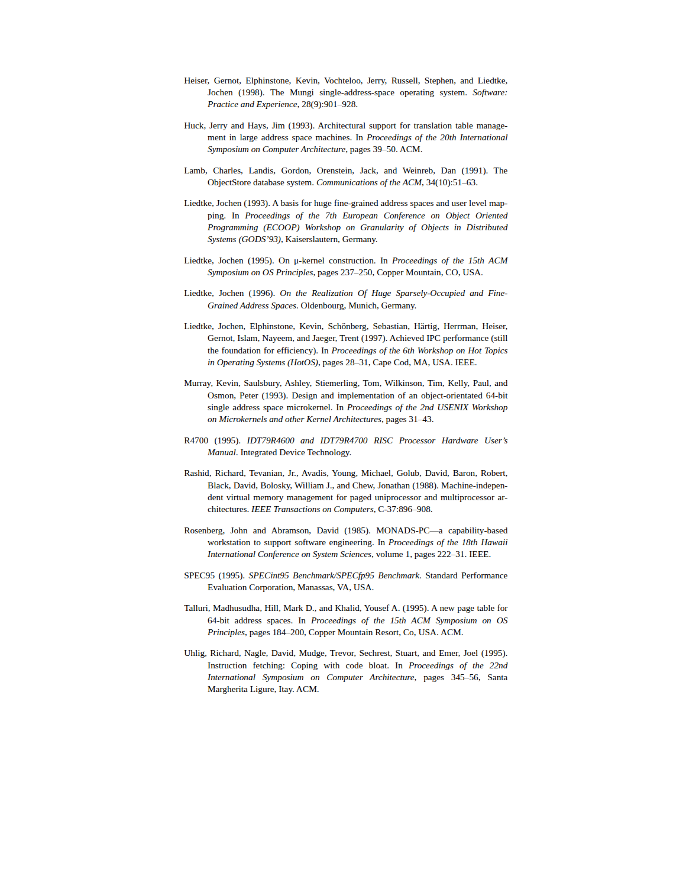Heiser, Gernot, Elphinstone, Kevin, Vochteloo, Jerry, Russell, Stephen, and Liedtke, Jochen (1998). The Mungi single-address-space operating system. Software: Practice and Experience, 28(9):901–928.
Huck, Jerry and Hays, Jim (1993). Architectural support for translation table management in large address space machines. In Proceedings of the 20th International Symposium on Computer Architecture, pages 39–50. ACM.
Lamb, Charles, Landis, Gordon, Orenstein, Jack, and Weinreb, Dan (1991). The ObjectStore database system. Communications of the ACM, 34(10):51–63.
Liedtke, Jochen (1993). A basis for huge fine-grained address spaces and user level mapping. In Proceedings of the 7th European Conference on Object Oriented Programming (ECOOP) Workshop on Granularity of Objects in Distributed Systems (GODS’93), Kaiserslautern, Germany.
Liedtke, Jochen (1995). On μ-kernel construction. In Proceedings of the 15th ACM Symposium on OS Principles, pages 237–250, Copper Mountain, CO, USA.
Liedtke, Jochen (1996). On the Realization Of Huge Sparsely-Occupied and Fine-Grained Address Spaces. Oldenbourg, Munich, Germany.
Liedtke, Jochen, Elphinstone, Kevin, Schönberg, Sebastian, Härtig, Herrman, Heiser, Gernot, Islam, Nayeem, and Jaeger, Trent (1997). Achieved IPC performance (still the foundation for efficiency). In Proceedings of the 6th Workshop on Hot Topics in Operating Systems (HotOS), pages 28–31, Cape Cod, MA, USA. IEEE.
Murray, Kevin, Saulsbury, Ashley, Stiemerling, Tom, Wilkinson, Tim, Kelly, Paul, and Osmon, Peter (1993). Design and implementation of an object-orientated 64-bit single address space microkernel. In Proceedings of the 2nd USENIX Workshop on Microkernels and other Kernel Architectures, pages 31–43.
R4700 (1995). IDT79R4600 and IDT79R4700 RISC Processor Hardware User’s Manual. Integrated Device Technology.
Rashid, Richard, Tevanian, Jr., Avadis, Young, Michael, Golub, David, Baron, Robert, Black, David, Bolosky, William J., and Chew, Jonathan (1988). Machine-independent virtual memory management for paged uniprocessor and multiprocessor architectures. IEEE Transactions on Computers, C-37:896–908.
Rosenberg, John and Abramson, David (1985). MONADS-PC—a capability-based workstation to support software engineering. In Proceedings of the 18th Hawaii International Conference on System Sciences, volume 1, pages 222–31. IEEE.
SPEC95 (1995). SPECint95 Benchmark/SPECfp95 Benchmark. Standard Performance Evaluation Corporation, Manassas, VA, USA.
Talluri, Madhusudha, Hill, Mark D., and Khalid, Yousef A. (1995). A new page table for 64-bit address spaces. In Proceedings of the 15th ACM Symposium on OS Principles, pages 184–200, Copper Mountain Resort, Co, USA. ACM.
Uhlig, Richard, Nagle, David, Mudge, Trevor, Sechrest, Stuart, and Emer, Joel (1995). Instruction fetching: Coping with code bloat. In Proceedings of the 22nd International Symposium on Computer Architecture, pages 345–56, Santa Margherita Ligure, Itay. ACM.